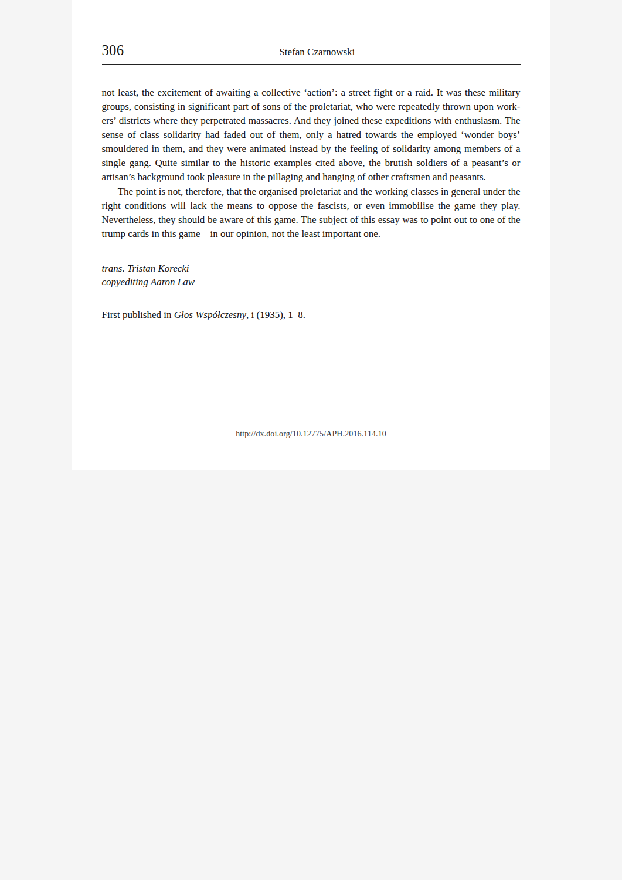306 Stefan Czarnowski
not least, the excitement of awaiting a collective ‘action’: a street fight or a raid. It was these military groups, consisting in significant part of sons of the proletariat, who were repeatedly thrown upon workers’ districts where they perpetrated massacres. And they joined these expeditions with enthusiasm. The sense of class solidarity had faded out of them, only a hatred towards the employed ‘wonder boys’ smouldered in them, and they were animated instead by the feeling of solidarity among members of a single gang. Quite similar to the historic examples cited above, the brutish soldiers of a peasant’s or artisan’s background took pleasure in the pillaging and hanging of other craftsmen and peasants.
The point is not, therefore, that the organised proletariat and the working classes in general under the right conditions will lack the means to oppose the fascists, or even immobilise the game they play. Nevertheless, they should be aware of this game. The subject of this essay was to point out to one of the trump cards in this game – in our opinion, not the least important one.
trans. Tristan Korecki
copyediting Aaron Law
First published in Głos Współczesny, i (1935), 1–8.
http://dx.doi.org/10.12775/APH.2016.114.10